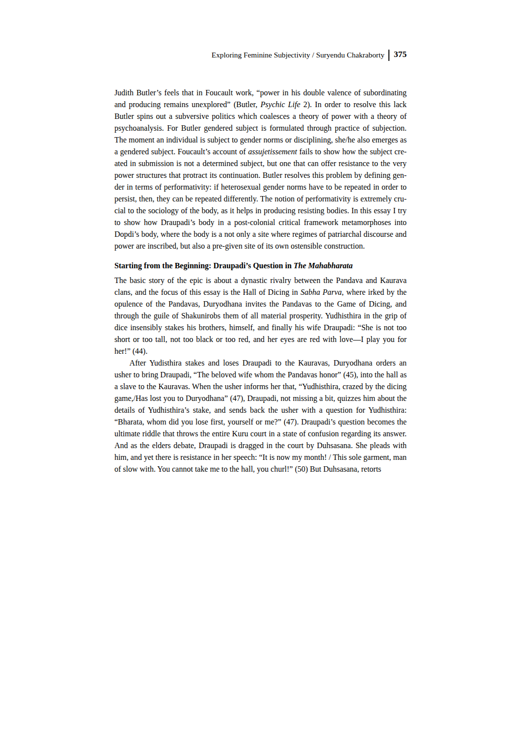Exploring Feminine Subjectivity / Suryendu Chakraborty 375
Judith Butler’s feels that in Foucault work, “power in his double valence of subordinating and producing remains unexplored” (Butler, Psychic Life 2). In order to resolve this lack Butler spins out a subversive politics which coalesces a theory of power with a theory of psychoanalysis. For Butler gendered subject is formulated through practice of subjection. The moment an individual is subject to gender norms or disciplining, she/he also emerges as a gendered subject. Foucault’s account of assujetissement fails to show how the subject created in submission is not a determined subject, but one that can offer resistance to the very power structures that protract its continuation. Butler resolves this problem by defining gender in terms of performativity: if heterosexual gender norms have to be repeated in order to persist, then, they can be repeated differently. The notion of performativity is extremely crucial to the sociology of the body, as it helps in producing resisting bodies. In this essay I try to show how Draupadi’s body in a post-colonial critical framework metamorphoses into Dopdi’s body, where the body is a not only a site where regimes of patriarchal discourse and power are inscribed, but also a pre-given site of its own ostensible construction.
Starting from the Beginning: Draupadi’s Question in The Mahabharata
The basic story of the epic is about a dynastic rivalry between the Pandava and Kaurava clans, and the focus of this essay is the Hall of Dicing in Sabha Parva, where irked by the opulence of the Pandavas, Duryodhana invites the Pandavas to the Game of Dicing, and through the guile of Shakunirobs them of all material prosperity. Yudhisthira in the grip of dice insensibly stakes his brothers, himself, and finally his wife Draupadi: “She is not too short or too tall, not too black or too red, and her eyes are red with love—I play you for her!” (44).
After Yudisthira stakes and loses Draupadi to the Kauravas, Duryodhana orders an usher to bring Draupadi, “The beloved wife whom the Pandavas honor” (45), into the hall as a slave to the Kauravas. When the usher informs her that, “Yudhisthira, crazed by the dicing game,/Has lost you to Duryodhana” (47), Draupadi, not missing a bit, quizzes him about the details of Yudhisthira’s stake, and sends back the usher with a question for Yudhisthira: “Bharata, whom did you lose first, yourself or me?” (47). Draupadi’s question becomes the ultimate riddle that throws the entire Kuru court in a state of confusion regarding its answer. And as the elders debate, Draupadi is dragged in the court by Duhsasana. She pleads with him, and yet there is resistance in her speech: “It is now my month! / This sole garment, man of slow with. You cannot take me to the hall, you churl!” (50) But Duhsasana, retorts